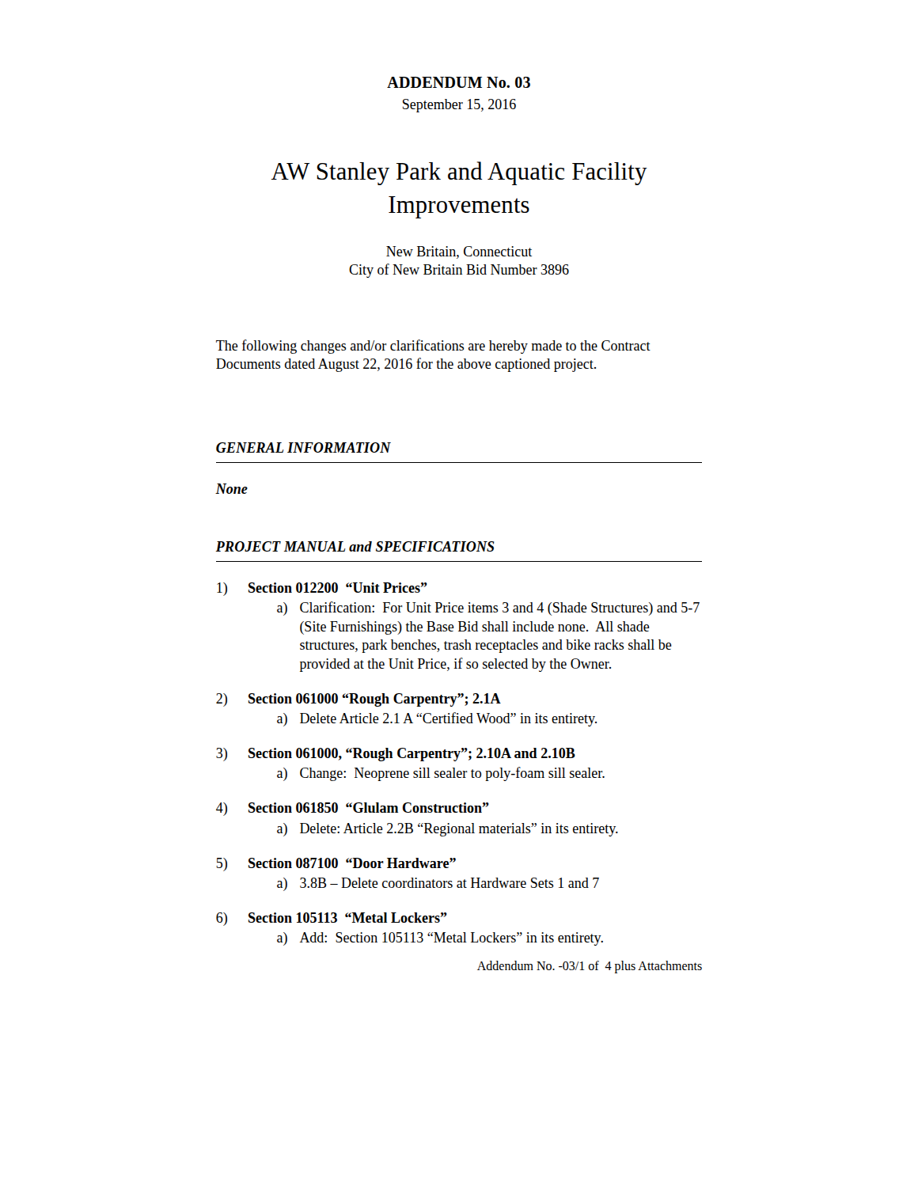ADDENDUM No. 03
September 15, 2016
AW Stanley Park and Aquatic Facility Improvements
New Britain, Connecticut
City of New Britain Bid Number 3896
The following changes and/or clarifications are hereby made to the Contract Documents dated August 22, 2016 for the above captioned project.
GENERAL INFORMATION
None
PROJECT MANUAL and SPECIFICATIONS
1) Section 012200 “Unit Prices”
a) Clarification: For Unit Price items 3 and 4 (Shade Structures) and 5-7 (Site Furnishings) the Base Bid shall include none. All shade structures, park benches, trash receptacles and bike racks shall be provided at the Unit Price, if so selected by the Owner.
2) Section 061000 “Rough Carpentry”; 2.1A
a) Delete Article 2.1 A “Certified Wood” in its entirety.
3) Section 061000, “Rough Carpentry”; 2.10A and 2.10B
a) Change: Neoprene sill sealer to poly-foam sill sealer.
4) Section 061850 “Glulam Construction”
a) Delete: Article 2.2B “Regional materials” in its entirety.
5) Section 087100 “Door Hardware”
a) 3.8B – Delete coordinators at Hardware Sets 1 and 7
6) Section 105113 “Metal Lockers”
a) Add: Section 105113 “Metal Lockers” in its entirety.
Addendum No. -03/1 of 4 plus Attachments